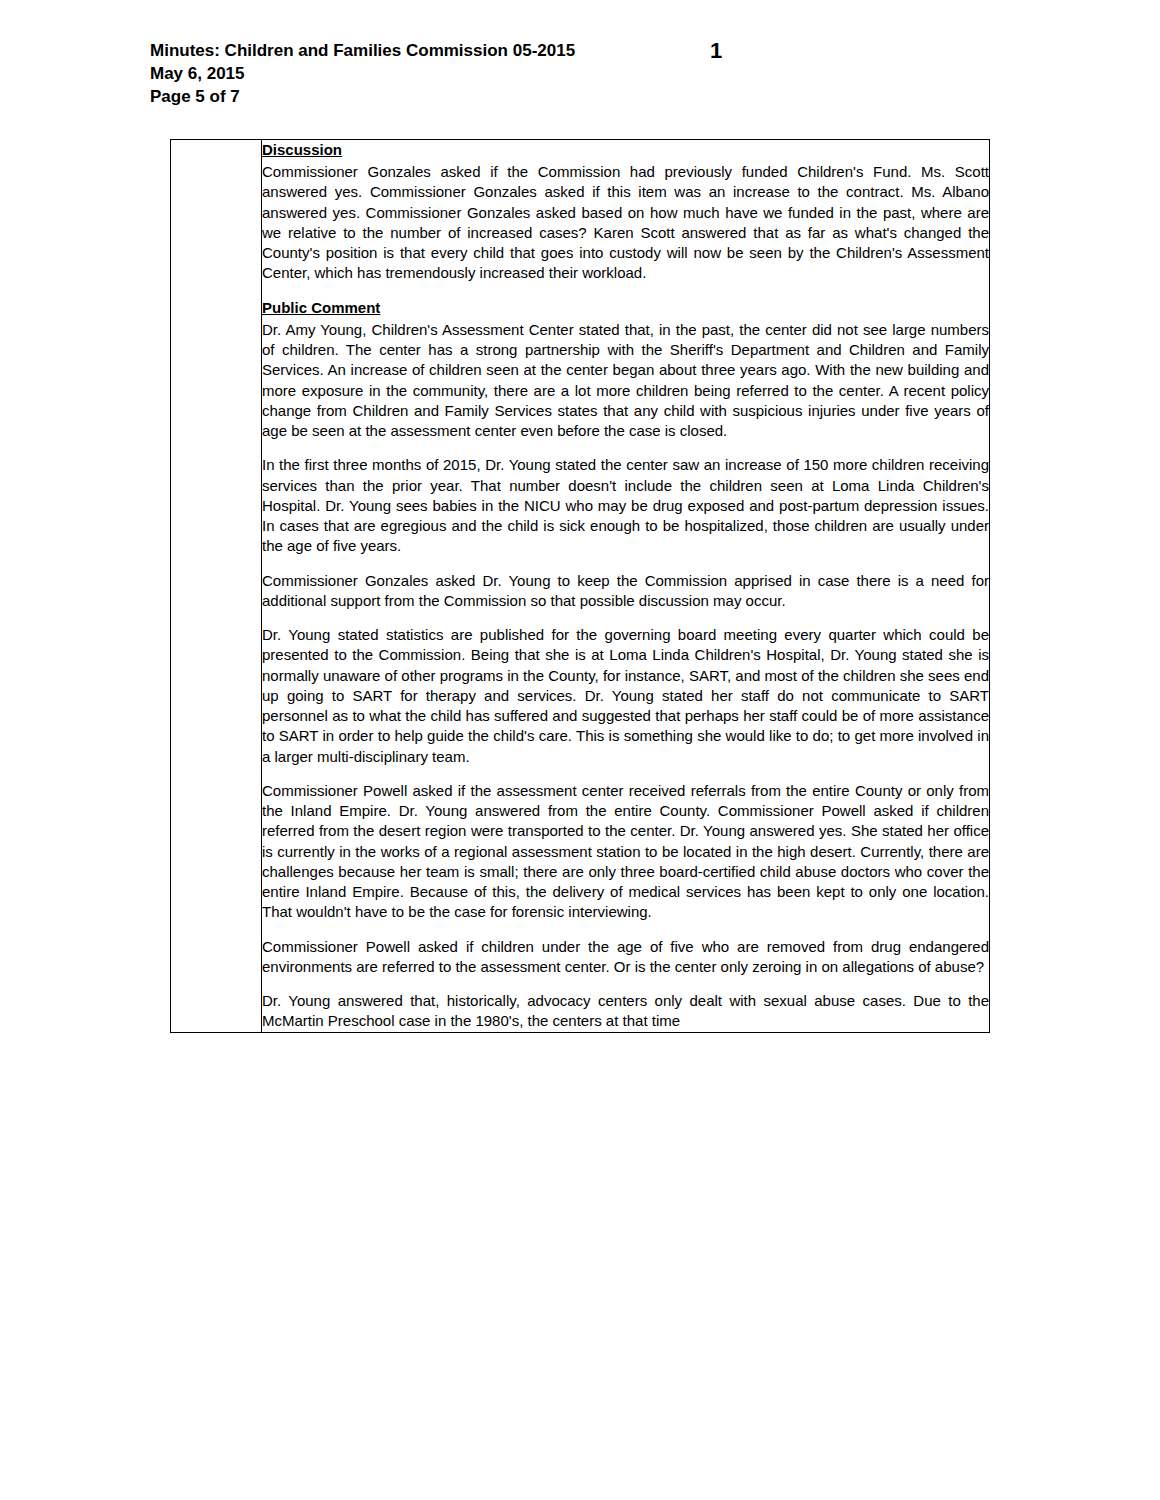Minutes: Children and Families Commission 05-2015 1
May 6, 2015
Page 5 of 7
| | Discussion Commissioner Gonzales asked if the Commission had previously funded Children's Fund. Ms. Scott answered yes. Commissioner Gonzales asked if this item was an increase to the contract. Ms. Albano answered yes. Commissioner Gonzales asked based on how much have we funded in the past, where are we relative to the number of increased cases? Karen Scott answered that as far as what's changed the County's position is that every child that goes into custody will now be seen by the Children's Assessment Center, which has tremendously increased their workload. Public Comment Dr. Amy Young, Children's Assessment Center stated that, in the past, the center did not see large numbers of children. The center has a strong partnership with the Sheriff's Department and Children and Family Services. An increase of children seen at the center began about three years ago. With the new building and more exposure in the community, there are a lot more children being referred to the center. A recent policy change from Children and Family Services states that any child with suspicious injuries under five years of age be seen at the assessment center even before the case is closed. In the first three months of 2015, Dr. Young stated the center saw an increase of 150 more children receiving services than the prior year. That number doesn't include the children seen at Loma Linda Children's Hospital. Dr. Young sees babies in the NICU who may be drug exposed and post-partum depression issues. In cases that are egregious and the child is sick enough to be hospitalized, those children are usually under the age of five years. Commissioner Gonzales asked Dr. Young to keep the Commission apprised in case there is a need for additional support from the Commission so that possible discussion may occur. Dr. Young stated statistics are published for the governing board meeting every quarter which could be presented to the Commission. Being that she is at Loma Linda Children's Hospital, Dr. Young stated she is normally unaware of other programs in the County, for instance, SART, and most of the children she sees end up going to SART for therapy and services. Dr. Young stated her staff do not communicate to SART personnel as to what the child has suffered and suggested that perhaps her staff could be of more assistance to SART in order to help guide the child's care. This is something she would like to do; to get more involved in a larger multi-disciplinary team. Commissioner Powell asked if the assessment center received referrals from the entire County or only from the Inland Empire. Dr. Young answered from the entire County. Commissioner Powell asked if children referred from the desert region were transported to the center. Dr. Young answered yes. She stated her office is currently in the works of a regional assessment station to be located in the high desert. Currently, there are challenges because her team is small; there are only three board-certified child abuse doctors who cover the entire Inland Empire. Because of this, the delivery of medical services has been kept to only one location. That wouldn't have to be the case for forensic interviewing. Commissioner Powell asked if children under the age of five who are removed from drug endangered environments are referred to the assessment center. Or is the center only zeroing in on allegations of abuse? Dr. Young answered that, historically, advocacy centers only dealt with sexual abuse cases. Due to the McMartin Preschool case in the 1980's, the centers at that time |